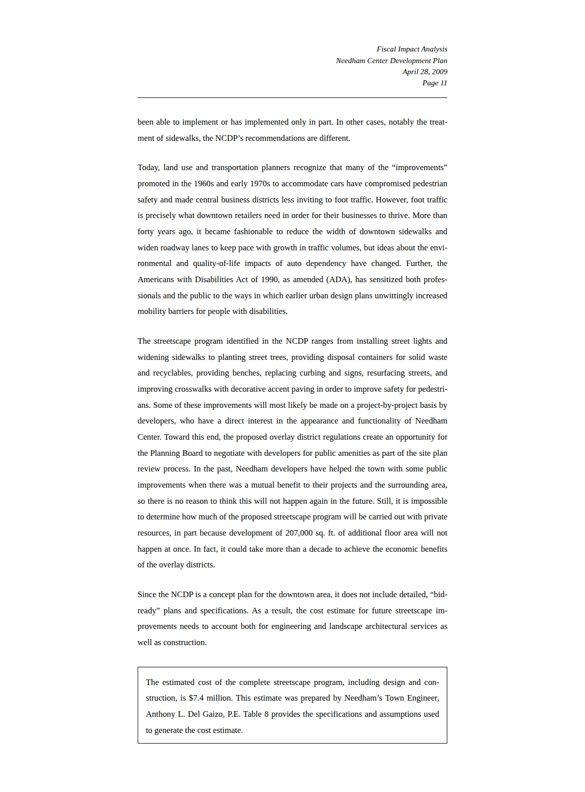Fiscal Impact Analysis Needham Center Development Plan April 28, 2009 Page 11
been able to implement or has implemented only in part. In other cases, notably the treatment of sidewalks, the NCDP’s recommendations are different.
Today, land use and transportation planners recognize that many of the “improvements” promoted in the 1960s and early 1970s to accommodate cars have compromised pedestrian safety and made central business districts less inviting to foot traffic. However, foot traffic is precisely what downtown retailers need in order for their businesses to thrive. More than forty years ago, it became fashionable to reduce the width of downtown sidewalks and widen roadway lanes to keep pace with growth in traffic volumes, but ideas about the environmental and quality-of-life impacts of auto dependency have changed. Further, the Americans with Disabilities Act of 1990, as amended (ADA), has sensitized both professionals and the public to the ways in which earlier urban design plans unwittingly increased mobility barriers for people with disabilities.
The streetscape program identified in the NCDP ranges from installing street lights and widening sidewalks to planting street trees, providing disposal containers for solid waste and recyclables, providing benches, replacing curbing and signs, resurfacing streets, and improving crosswalks with decorative accent paving in order to improve safety for pedestrians. Some of these improvements will most likely be made on a project-by-project basis by developers, who have a direct interest in the appearance and functionality of Needham Center. Toward this end, the proposed overlay district regulations create an opportunity for the Planning Board to negotiate with developers for public amenities as part of the site plan review process. In the past, Needham developers have helped the town with some public improvements when there was a mutual benefit to their projects and the surrounding area, so there is no reason to think this will not happen again in the future. Still, it is impossible to determine how much of the proposed streetscape program will be carried out with private resources, in part because development of 207,000 sq. ft. of additional floor area will not happen at once. In fact, it could take more than a decade to achieve the economic benefits of the overlay districts.
Since the NCDP is a concept plan for the downtown area, it does not include detailed, “bid-ready” plans and specifications. As a result, the cost estimate for future streetscape improvements needs to account both for engineering and landscape architectural services as well as construction.
The estimated cost of the complete streetscape program, including design and construction, is $7.4 million. This estimate was prepared by Needham’s Town Engineer, Anthony L. Del Gaizo, P.E. Table 8 provides the specifications and assumptions used to generate the cost estimate.